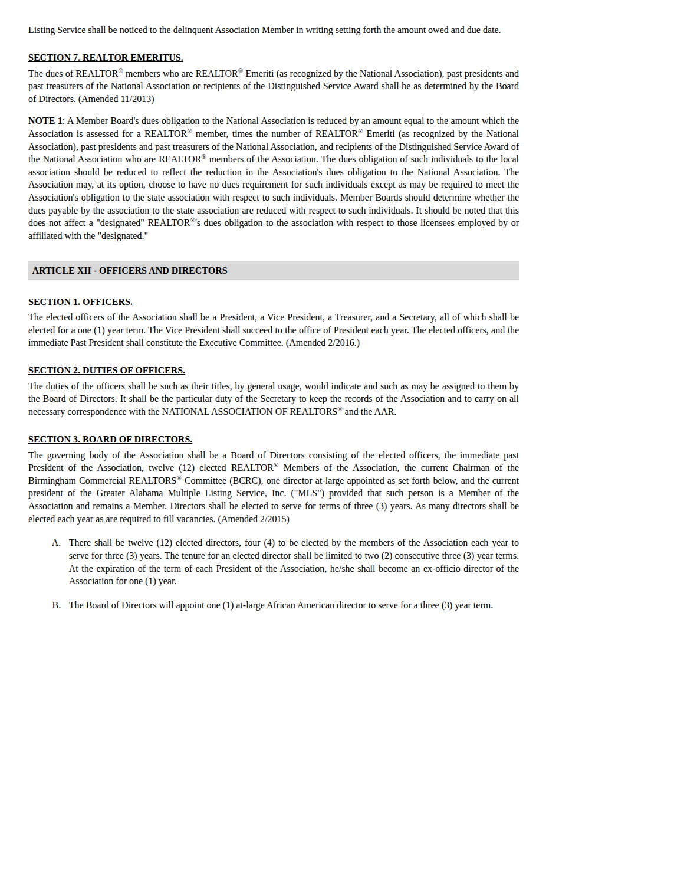Listing Service shall be noticed to the delinquent Association Member in writing setting forth the amount owed and due date.
SECTION 7. REALTOR EMERITUS.
The dues of REALTOR® members who are REALTOR® Emeriti (as recognized by the National Association), past presidents and past treasurers of the National Association or recipients of the Distinguished Service Award shall be as determined by the Board of Directors. (Amended 11/2013)
NOTE 1: A Member Board's dues obligation to the National Association is reduced by an amount equal to the amount which the Association is assessed for a REALTOR® member, times the number of REALTOR® Emeriti (as recognized by the National Association), past presidents and past treasurers of the National Association, and recipients of the Distinguished Service Award of the National Association who are REALTOR® members of the Association. The dues obligation of such individuals to the local association should be reduced to reflect the reduction in the Association's dues obligation to the National Association. The Association may, at its option, choose to have no dues requirement for such individuals except as may be required to meet the Association's obligation to the state association with respect to such individuals. Member Boards should determine whether the dues payable by the association to the state association are reduced with respect to such individuals. It should be noted that this does not affect a "designated" REALTOR®'s dues obligation to the association with respect to those licensees employed by or affiliated with the "designated."
ARTICLE XII - OFFICERS AND DIRECTORS
SECTION 1. OFFICERS.
The elected officers of the Association shall be a President, a Vice President, a Treasurer, and a Secretary, all of which shall be elected for a one (1) year term. The Vice President shall succeed to the office of President each year. The elected officers, and the immediate Past President shall constitute the Executive Committee. (Amended 2/2016.)
SECTION 2. DUTIES OF OFFICERS.
The duties of the officers shall be such as their titles, by general usage, would indicate and such as may be assigned to them by the Board of Directors. It shall be the particular duty of the Secretary to keep the records of the Association and to carry on all necessary correspondence with the NATIONAL ASSOCIATION OF REALTORS® and the AAR.
SECTION 3. BOARD OF DIRECTORS.
The governing body of the Association shall be a Board of Directors consisting of the elected officers, the immediate past President of the Association, twelve (12) elected REALTOR® Members of the Association, the current Chairman of the Birmingham Commercial REALTORS® Committee (BCRC), one director at-large appointed as set forth below, and the current president of the Greater Alabama Multiple Listing Service, Inc. ("MLS") provided that such person is a Member of the Association and remains a Member. Directors shall be elected to serve for terms of three (3) years. As many directors shall be elected each year as are required to fill vacancies. (Amended 2/2015)
There shall be twelve (12) elected directors, four (4) to be elected by the members of the Association each year to serve for three (3) years. The tenure for an elected director shall be limited to two (2) consecutive three (3) year terms. At the expiration of the term of each President of the Association, he/she shall become an ex-officio director of the Association for one (1) year.
The Board of Directors will appoint one (1) at-large African American director to serve for a three (3) year term.